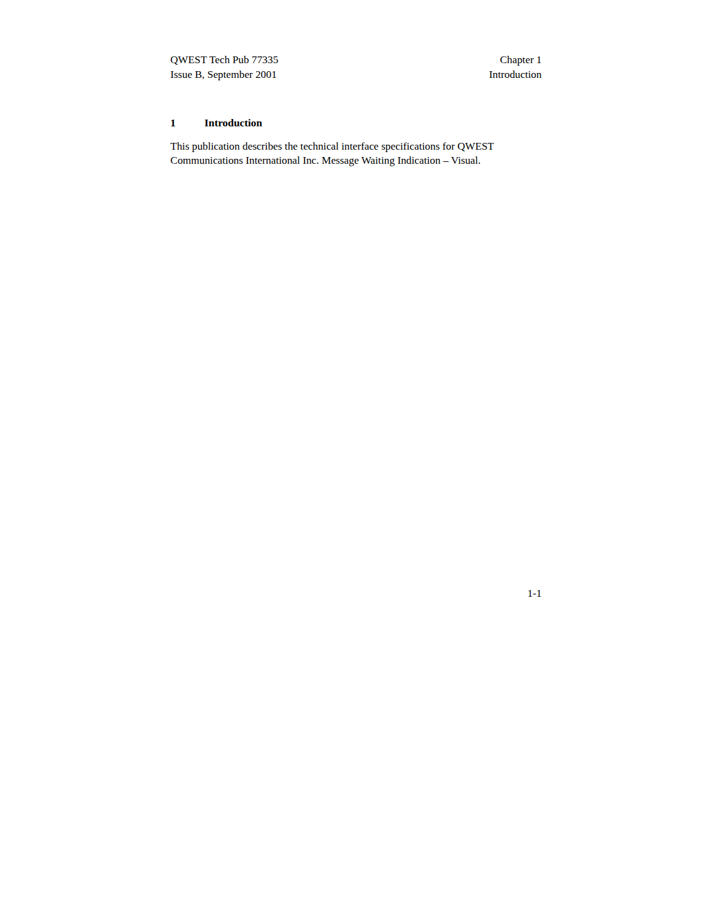QWEST Tech Pub 77335 Chapter 1
Issue B, September 2001 Introduction
1 Introduction
This publication describes the technical interface specifications for QWEST Communications International Inc. Message Waiting Indication – Visual.
1-1